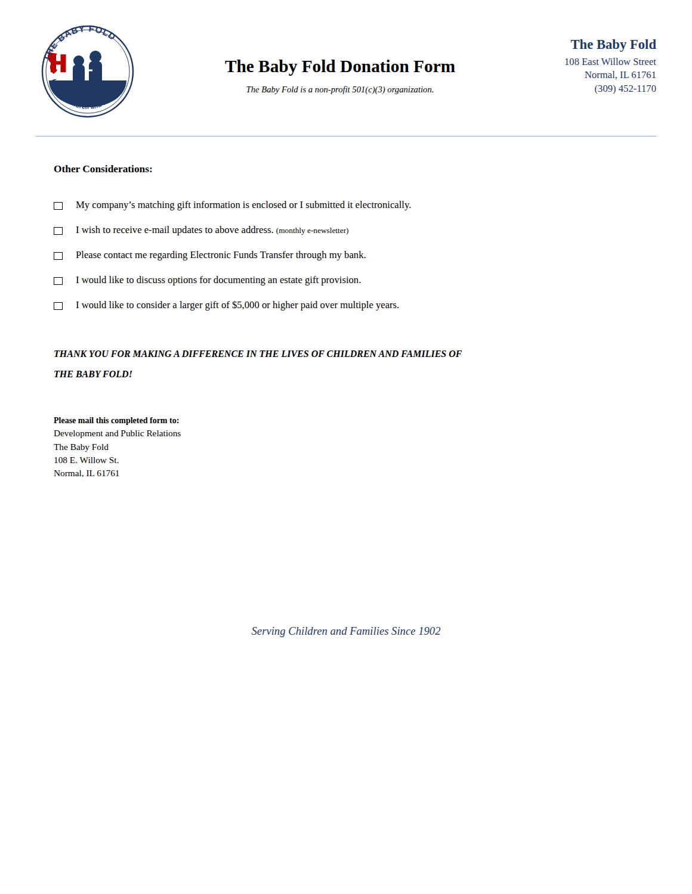THE BABY FOLD Helping children and families
The Baby Fold Donation Form
The Baby Fold is a non-profit 501(c)(3) organization.
The Baby Fold
108 East Willow Street
Normal, IL 61761
(309) 452-1170
Other Considerations:
My company’s matching gift information is enclosed or I submitted it electronically.
I wish to receive e-mail updates to above address. (monthly e-newsletter)
Please contact me regarding Electronic Funds Transfer through my bank.
I would like to discuss options for documenting an estate gift provision.
I would like to consider a larger gift of $5,000 or higher paid over multiple years.
THANK YOU FOR MAKING A DIFFERENCE IN THE LIVES OF CHILDREN AND FAMILIES OF
THE BABY FOLD!
Please mail this completed form to:
Development and Public Relations
The Baby Fold
108 E. Willow St.
Normal, IL 61761
Serving Children and Families Since 1902